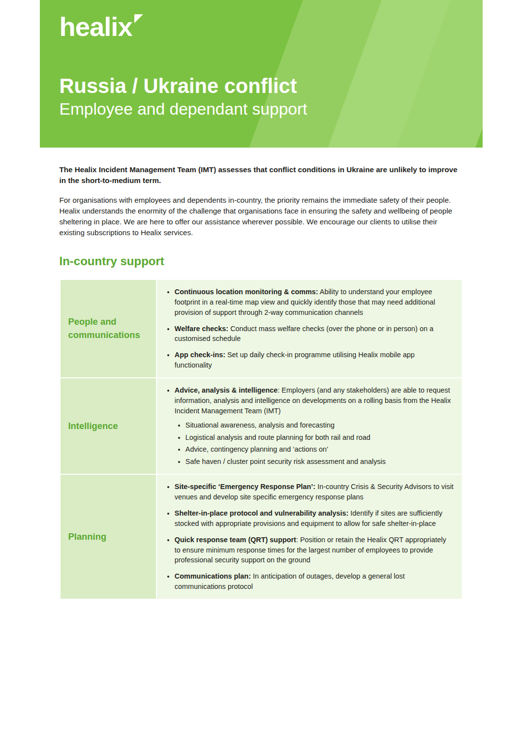healix
Russia / Ukraine conflict Employee and dependant support
The Healix Incident Management Team (IMT) assesses that conflict conditions in Ukraine are unlikely to improve in the short-to-medium term.
For organisations with employees and dependents in-country, the priority remains the immediate safety of their people. Healix understands the enormity of the challenge that organisations face in ensuring the safety and wellbeing of people sheltering in place. We are here to offer our assistance wherever possible. We encourage our clients to utilise their existing subscriptions to Healix services.
In-country support
| People and communications | Continuous location monitoring & comms: Ability to understand your employee footprint in a real-time map view and quickly identify those that may need additional provision of support through 2-way communication channels Welfare checks: Conduct mass welfare checks (over the phone or in person) on a customised schedule App check-ins: Set up daily check-in programme utilising Healix mobile app functionality |
| Intelligence | Advice, analysis & intelligence : Employers (and any stakeholders) are able to request information, analysis and intelligence on developments on a rolling basis from the Healix Incident Management Team (IMT) Situational awareness, analysis and forecasting Logistical analysis and route planning for both rail and road Advice, contingency planning and ‘actions on’ Safe haven / cluster point security risk assessment and analysis |
| Planning | Site-specific ‘Emergency Response Plan’: In-country Crisis & Security Advisors to visit venues and develop site specific emergency response plans Shelter-in-place protocol and vulnerability analysis: Identify if sites are sufficiently stocked with appropriate provisions and equipment to allow for safe shelter-in-place Quick response team (QRT) support : Position or retain the Healix QRT appropriately to ensure minimum response times for the largest number of employees to provide professional security support on the ground Communications plan: In anticipation of outages, develop a general lost communications protocol |